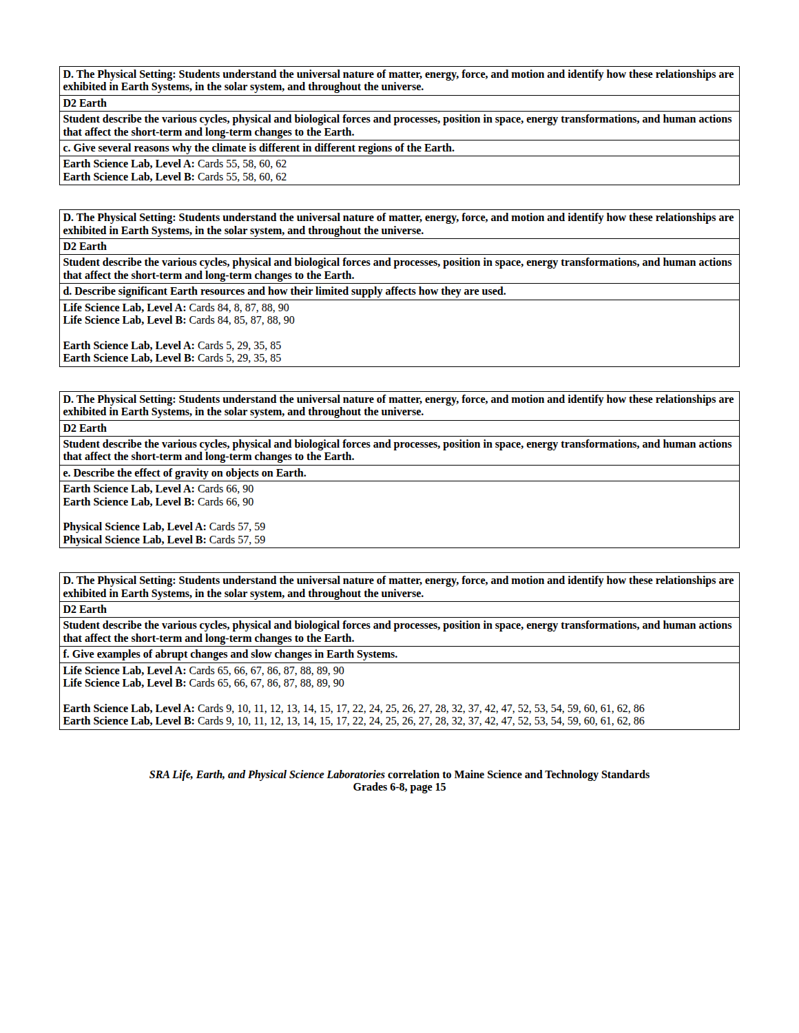| D. The Physical Setting: Students understand the universal nature of matter, energy, force, and motion and identify how these relationships are exhibited in Earth Systems, in the solar system, and throughout the universe. |
| D2 Earth |
| Student describe the various cycles, physical and biological forces and processes, position in space, energy transformations, and human actions that affect the short-term and long-term changes to the Earth. |
| c. Give several reasons why the climate is different in different regions of the Earth. |
| Earth Science Lab, Level A: Cards 55, 58, 60, 62 Earth Science Lab, Level B: Cards 55, 58, 60, 62 |
| D. The Physical Setting: Students understand the universal nature of matter, energy, force, and motion and identify how these relationships are exhibited in Earth Systems, in the solar system, and throughout the universe. |
| D2 Earth |
| Student describe the various cycles, physical and biological forces and processes, position in space, energy transformations, and human actions that affect the short-term and long-term changes to the Earth. |
| d. Describe significant Earth resources and how their limited supply affects how they are used. |
| Life Science Lab, Level A: Cards 84, 8, 87, 88, 90 Life Science Lab, Level B: Cards 84, 85, 87, 88, 90 Earth Science Lab, Level A: Cards 5, 29, 35, 85 Earth Science Lab, Level B: Cards 5, 29, 35, 85 |
| D. The Physical Setting: Students understand the universal nature of matter, energy, force, and motion and identify how these relationships are exhibited in Earth Systems, in the solar system, and throughout the universe. |
| D2 Earth |
| Student describe the various cycles, physical and biological forces and processes, position in space, energy transformations, and human actions that affect the short-term and long-term changes to the Earth. |
| e. Describe the effect of gravity on objects on Earth. |
| Earth Science Lab, Level A: Cards 66, 90 Earth Science Lab, Level B: Cards 66, 90 Physical Science Lab, Level A: Cards 57, 59 Physical Science Lab, Level B: Cards 57, 59 |
| D. The Physical Setting: Students understand the universal nature of matter, energy, force, and motion and identify how these relationships are exhibited in Earth Systems, in the solar system, and throughout the universe. |
| D2 Earth |
| Student describe the various cycles, physical and biological forces and processes, position in space, energy transformations, and human actions that affect the short-term and long-term changes to the Earth. |
| f. Give examples of abrupt changes and slow changes in Earth Systems. |
| Life Science Lab, Level A: Cards 65, 66, 67, 86, 87, 88, 89, 90 Life Science Lab, Level B: Cards 65, 66, 67, 86, 87, 88, 89, 90 Earth Science Lab, Level A: Cards 9, 10, 11, 12, 13, 14, 15, 17, 22, 24, 25, 26, 27, 28, 32, 37, 42, 47, 52, 53, 54, 59, 60, 61, 62, 86 Earth Science Lab, Level B: Cards 9, 10, 11, 12, 13, 14, 15, 17, 22, 24, 25, 26, 27, 28, 32, 37, 42, 47, 52, 53, 54, 59, 60, 61, 62, 86 |
SRA Life, Earth, and Physical Science Laboratories correlation to Maine Science and Technology Standards
Grades 6-8, page 15